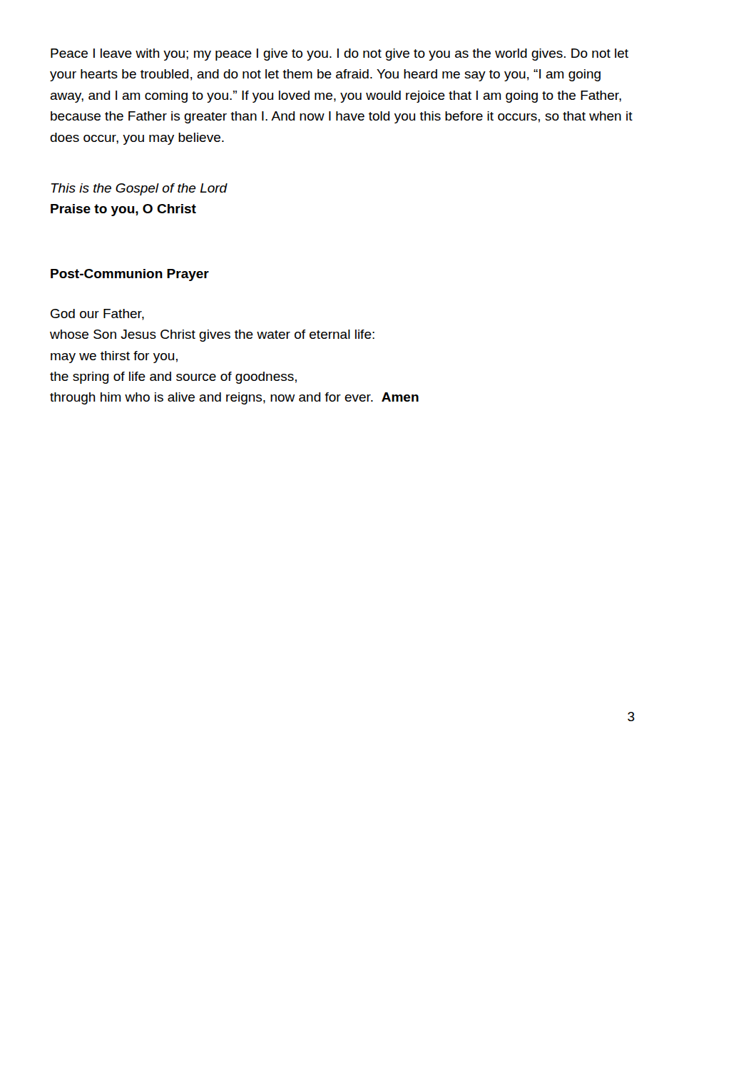Peace I leave with you; my peace I give to you. I do not give to you as the world gives. Do not let your hearts be troubled, and do not let them be afraid. You heard me say to you, “I am going away, and I am coming to you.” If you loved me, you would rejoice that I am going to the Father, because the Father is greater than I. And now I have told you this before it occurs, so that when it does occur, you may believe.
This is the Gospel of the Lord
Praise to you, O Christ
Post-Communion Prayer
God our Father,
whose Son Jesus Christ gives the water of eternal life:
may we thirst for you,
the spring of life and source of goodness,
through him who is alive and reigns, now and for ever. Amen
3